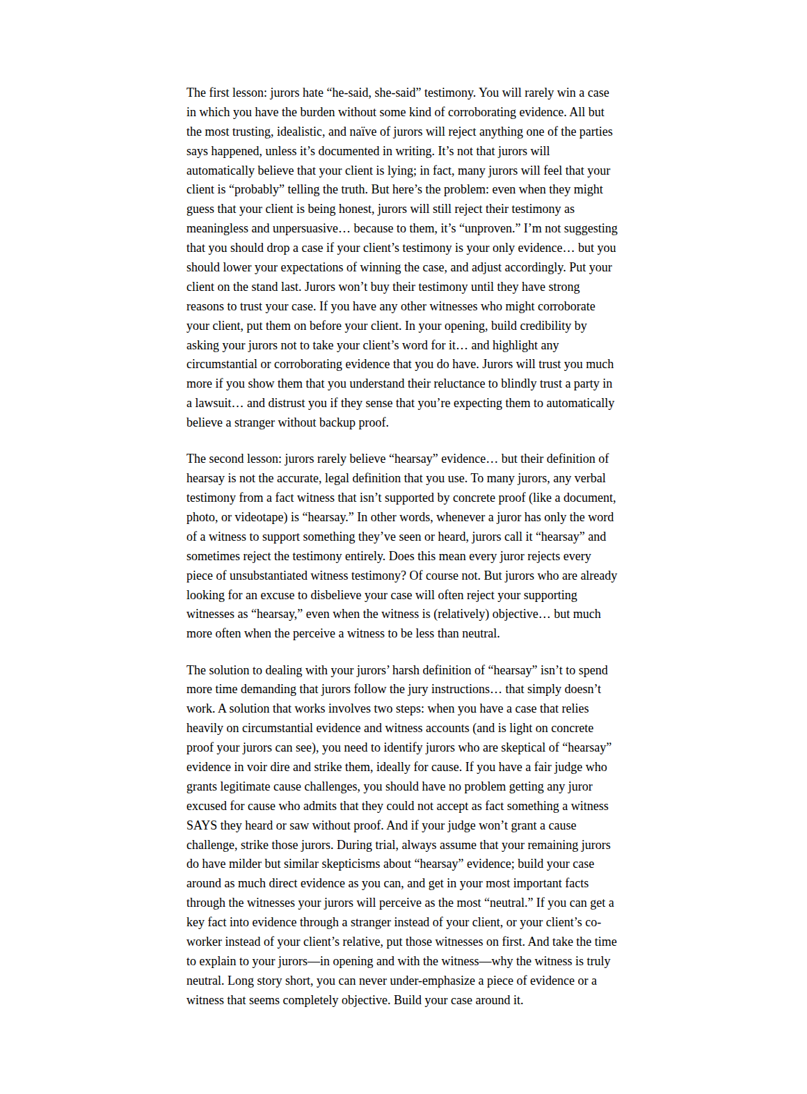The first lesson: jurors hate “he-said, she-said” testimony. You will rarely win a case in which you have the burden without some kind of corroborating evidence. All but the most trusting, idealistic, and naïve of jurors will reject anything one of the parties says happened, unless it’s documented in writing. It’s not that jurors will automatically believe that your client is lying; in fact, many jurors will feel that your client is “probably” telling the truth. But here’s the problem: even when they might guess that your client is being honest, jurors will still reject their testimony as meaningless and unpersuasive… because to them, it’s “unproven.” I’m not suggesting that you should drop a case if your client’s testimony is your only evidence… but you should lower your expectations of winning the case, and adjust accordingly. Put your client on the stand last. Jurors won’t buy their testimony until they have strong reasons to trust your case. If you have any other witnesses who might corroborate your client, put them on before your client. In your opening, build credibility by asking your jurors not to take your client’s word for it… and highlight any circumstantial or corroborating evidence that you do have. Jurors will trust you much more if you show them that you understand their reluctance to blindly trust a party in a lawsuit… and distrust you if they sense that you’re expecting them to automatically believe a stranger without backup proof.
The second lesson: jurors rarely believe “hearsay” evidence… but their definition of hearsay is not the accurate, legal definition that you use. To many jurors, any verbal testimony from a fact witness that isn’t supported by concrete proof (like a document, photo, or videotape) is “hearsay.” In other words, whenever a juror has only the word of a witness to support something they’ve seen or heard, jurors call it “hearsay” and sometimes reject the testimony entirely. Does this mean every juror rejects every piece of unsubstantiated witness testimony? Of course not. But jurors who are already looking for an excuse to disbelieve your case will often reject your supporting witnesses as “hearsay,” even when the witness is (relatively) objective… but much more often when the perceive a witness to be less than neutral.
The solution to dealing with your jurors’ harsh definition of “hearsay” isn’t to spend more time demanding that jurors follow the jury instructions… that simply doesn’t work. A solution that works involves two steps: when you have a case that relies heavily on circumstantial evidence and witness accounts (and is light on concrete proof your jurors can see), you need to identify jurors who are skeptical of “hearsay” evidence in voir dire and strike them, ideally for cause. If you have a fair judge who grants legitimate cause challenges, you should have no problem getting any juror excused for cause who admits that they could not accept as fact something a witness SAYS they heard or saw without proof. And if your judge won’t grant a cause challenge, strike those jurors. During trial, always assume that your remaining jurors do have milder but similar skepticisms about “hearsay” evidence; build your case around as much direct evidence as you can, and get in your most important facts through the witnesses your jurors will perceive as the most “neutral.” If you can get a key fact into evidence through a stranger instead of your client, or your client’s co-worker instead of your client’s relative, put those witnesses on first. And take the time to explain to your jurors—in opening and with the witness—why the witness is truly neutral. Long story short, you can never under-emphasize a piece of evidence or a witness that seems completely objective. Build your case around it.